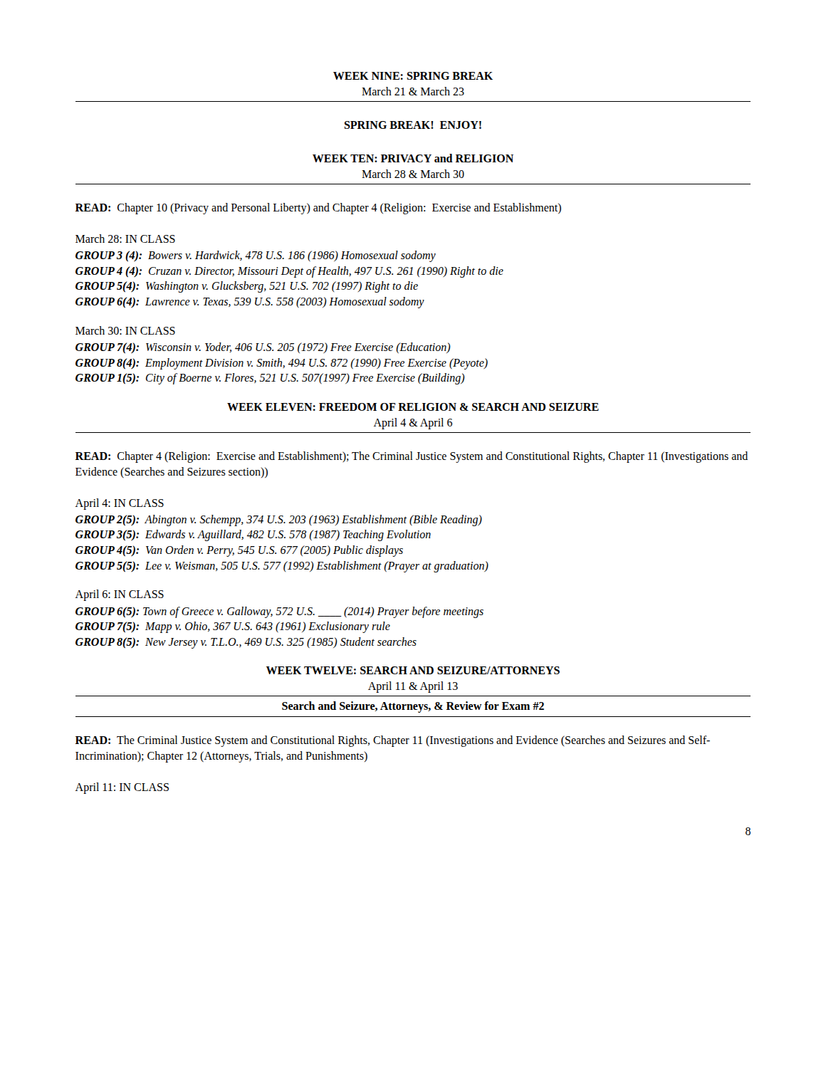WEEK NINE: SPRING BREAK
March 21 & March 23
SPRING BREAK! ENJOY!
WEEK TEN: PRIVACY and RELIGION
March 28 & March 30
READ: Chapter 10 (Privacy and Personal Liberty) and Chapter 4 (Religion: Exercise and Establishment)
March 28: IN CLASS
GROUP 3 (4): Bowers v. Hardwick, 478 U.S. 186 (1986) Homosexual sodomy
GROUP 4 (4): Cruzan v. Director, Missouri Dept of Health, 497 U.S. 261 (1990) Right to die
GROUP 5(4): Washington v. Glucksberg, 521 U.S. 702 (1997) Right to die
GROUP 6(4): Lawrence v. Texas, 539 U.S. 558 (2003) Homosexual sodomy
March 30: IN CLASS
GROUP 7(4): Wisconsin v. Yoder, 406 U.S. 205 (1972) Free Exercise (Education)
GROUP 8(4): Employment Division v. Smith, 494 U.S. 872 (1990) Free Exercise (Peyote)
GROUP 1(5): City of Boerne v. Flores, 521 U.S. 507(1997) Free Exercise (Building)
WEEK ELEVEN: FREEDOM OF RELIGION & SEARCH AND SEIZURE
April 4 & April 6
READ: Chapter 4 (Religion: Exercise and Establishment); The Criminal Justice System and Constitutional Rights, Chapter 11 (Investigations and Evidence (Searches and Seizures section))
April 4: IN CLASS
GROUP 2(5): Abington v. Schempp, 374 U.S. 203 (1963) Establishment (Bible Reading)
GROUP 3(5): Edwards v. Aguillard, 482 U.S. 578 (1987) Teaching Evolution
GROUP 4(5): Van Orden v. Perry, 545 U.S. 677 (2005) Public displays
GROUP 5(5): Lee v. Weisman, 505 U.S. 577 (1992) Establishment (Prayer at graduation)
April 6: IN CLASS
GROUP 6(5): Town of Greece v. Galloway, 572 U.S. ____ (2014) Prayer before meetings
GROUP 7(5): Mapp v. Ohio, 367 U.S. 643 (1961) Exclusionary rule
GROUP 8(5): New Jersey v. T.L.O., 469 U.S. 325 (1985) Student searches
WEEK TWELVE: SEARCH AND SEIZURE/ATTORNEYS
April 11 & April 13
Search and Seizure, Attorneys, & Review for Exam #2
READ: The Criminal Justice System and Constitutional Rights, Chapter 11 (Investigations and Evidence (Searches and Seizures and Self-Incrimination); Chapter 12 (Attorneys, Trials, and Punishments)
April 11: IN CLASS
8